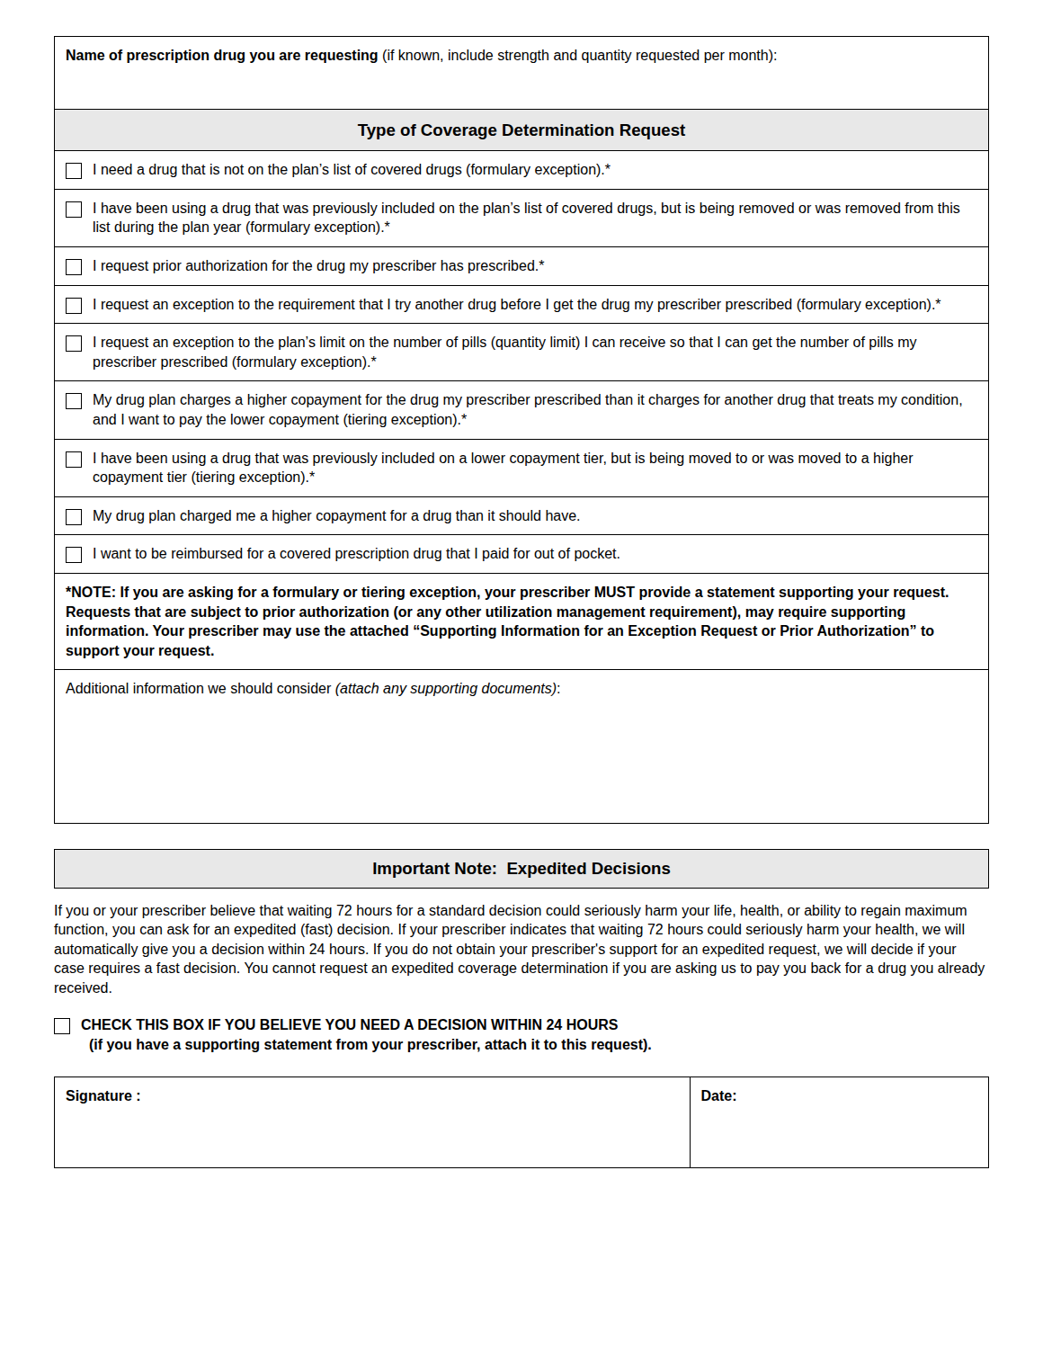| Name of prescription drug you are requesting (if known, include strength and quantity requested per month): |
| Type of Coverage Determination Request |
| I need a drug that is not on the plan’s list of covered drugs (formulary exception).* |
| I have been using a drug that was previously included on the plan’s list of covered drugs, but is being removed or was removed from this list during the plan year (formulary exception).* |
| I request prior authorization for the drug my prescriber has prescribed.* |
| I request an exception to the requirement that I try another drug before I get the drug my prescriber prescribed (formulary exception).* |
| I request an exception to the plan’s limit on the number of pills (quantity limit) I can receive so that I can get the number of pills my prescriber prescribed (formulary exception).* |
| My drug plan charges a higher copayment for the drug my prescriber prescribed than it charges for another drug that treats my condition, and I want to pay the lower copayment (tiering exception).* |
| I have been using a drug that was previously included on a lower copayment tier, but is being moved to or was moved to a higher copayment tier (tiering exception).* |
| My drug plan charged me a higher copayment for a drug than it should have. |
| I want to be reimbursed for a covered prescription drug that I paid for out of pocket. |
| *NOTE: If you are asking for a formulary or tiering exception, your prescriber MUST provide a statement supporting your request. Requests that are subject to prior authorization (or any other utilization management requirement), may require supporting information. Your prescriber may use the attached “Supporting Information for an Exception Request or Prior Authorization” to support your request. |
| Additional information we should consider (attach any supporting documents) : |
Important Note: Expedited Decisions
If you or your prescriber believe that waiting 72 hours for a standard decision could seriously harm your life, health, or ability to regain maximum function, you can ask for an expedited (fast) decision. If your prescriber indicates that waiting 72 hours could seriously harm your health, we will automatically give you a decision within 24 hours. If you do not obtain your prescriber's support for an expedited request, we will decide if your case requires a fast decision. You cannot request an expedited coverage determination if you are asking us to pay you back for a drug you already received.
CHECK THIS BOX IF YOU BELIEVE YOU NEED A DECISION WITHIN 24 HOURS
(if you have a supporting statement from your prescriber, attach it to this request).
| Signature : | Date: |